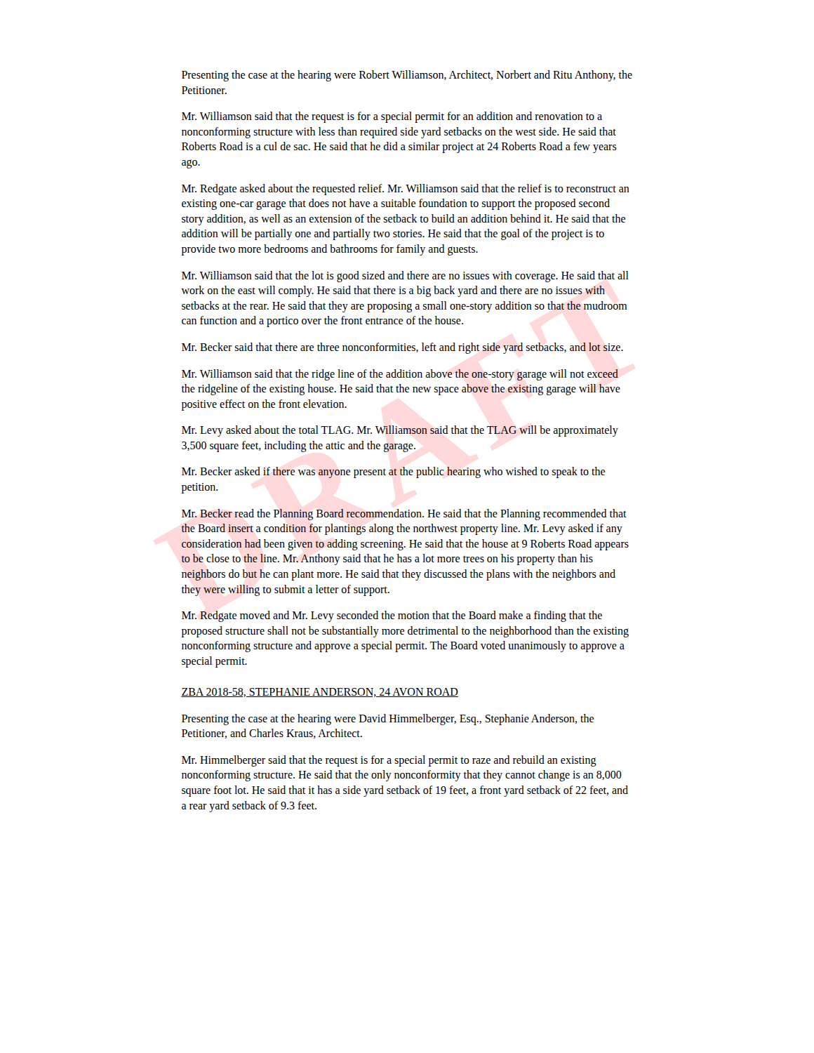DRAFT
Presenting the case at the hearing were Robert Williamson, Architect, Norbert and Ritu Anthony, the Petitioner.
Mr. Williamson said that the request is for a special permit for an addition and renovation to a nonconforming structure with less than required side yard setbacks on the west side. He said that Roberts Road is a cul de sac. He said that he did a similar project at 24 Roberts Road a few years ago.
Mr. Redgate asked about the requested relief. Mr. Williamson said that the relief is to reconstruct an existing one-car garage that does not have a suitable foundation to support the proposed second story addition, as well as an extension of the setback to build an addition behind it. He said that the addition will be partially one and partially two stories. He said that the goal of the project is to provide two more bedrooms and bathrooms for family and guests.
Mr. Williamson said that the lot is good sized and there are no issues with coverage. He said that all work on the east will comply. He said that there is a big back yard and there are no issues with setbacks at the rear. He said that they are proposing a small one-story addition so that the mudroom can function and a portico over the front entrance of the house.
Mr. Becker said that there are three nonconformities, left and right side yard setbacks, and lot size.
Mr. Williamson said that the ridge line of the addition above the one-story garage will not exceed the ridgeline of the existing house. He said that the new space above the existing garage will have positive effect on the front elevation.
Mr. Levy asked about the total TLAG. Mr. Williamson said that the TLAG will be approximately 3,500 square feet, including the attic and the garage.
Mr. Becker asked if there was anyone present at the public hearing who wished to speak to the petition.
Mr. Becker read the Planning Board recommendation. He said that the Planning recommended that the Board insert a condition for plantings along the northwest property line. Mr. Levy asked if any consideration had been given to adding screening. He said that the house at 9 Roberts Road appears to be close to the line. Mr. Anthony said that he has a lot more trees on his property than his neighbors do but he can plant more. He said that they discussed the plans with the neighbors and they were willing to submit a letter of support.
Mr. Redgate moved and Mr. Levy seconded the motion that the Board make a finding that the proposed structure shall not be substantially more detrimental to the neighborhood than the existing nonconforming structure and approve a special permit. The Board voted unanimously to approve a special permit.
ZBA 2018-58, STEPHANIE ANDERSON, 24 AVON ROAD
Presenting the case at the hearing were David Himmelberger, Esq., Stephanie Anderson, the Petitioner, and Charles Kraus, Architect.
Mr. Himmelberger said that the request is for a special permit to raze and rebuild an existing nonconforming structure. He said that the only nonconformity that they cannot change is an 8,000 square foot lot. He said that it has a side yard setback of 19 feet, a front yard setback of 22 feet, and a rear yard setback of 9.3 feet.